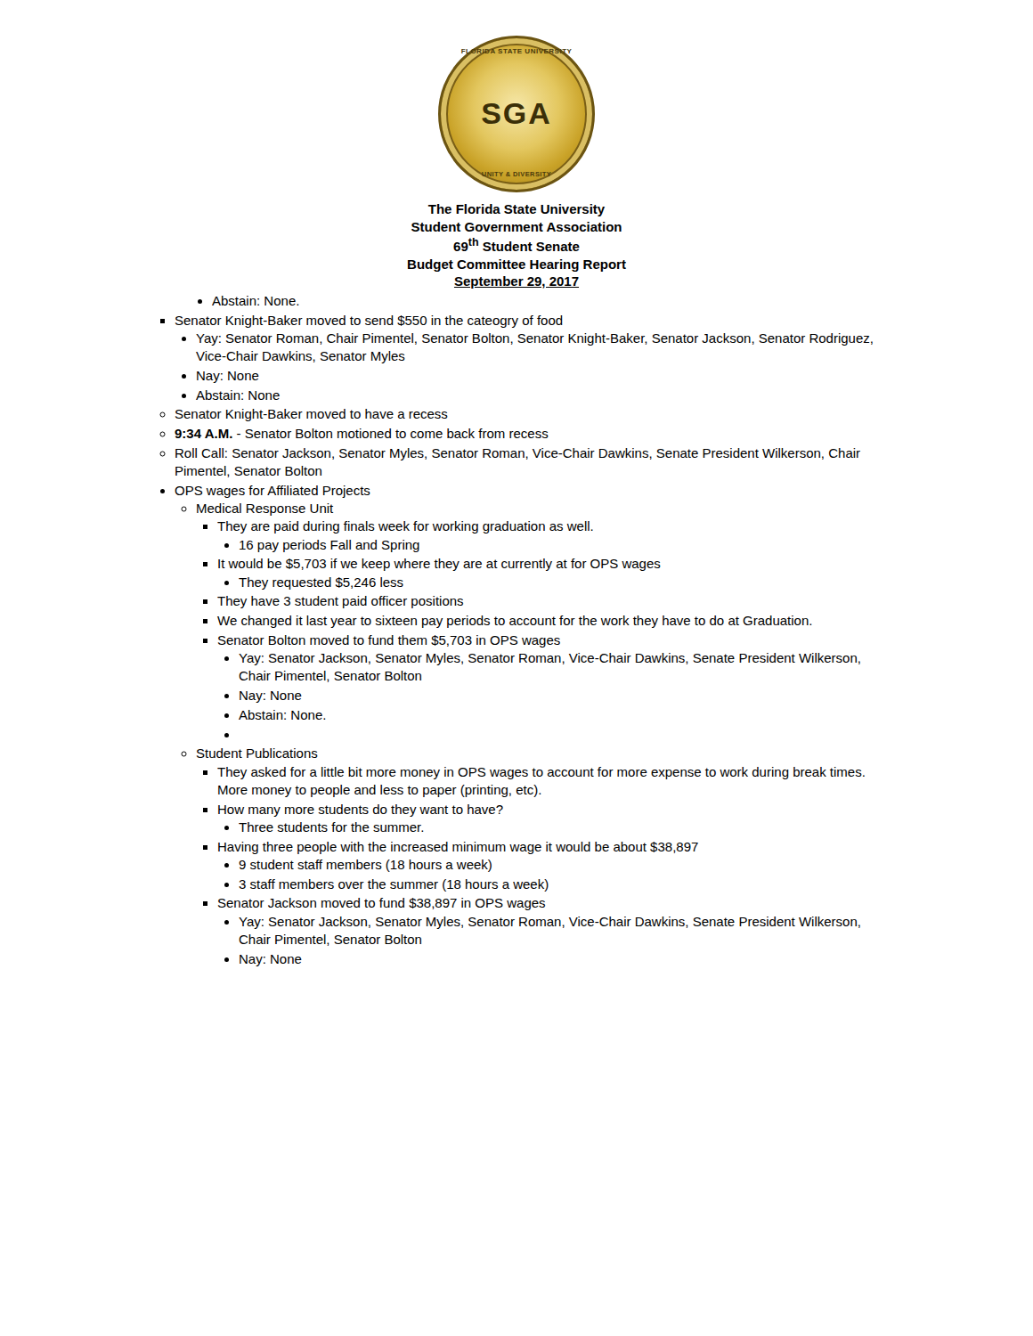UNITY & DIVERSITY
The Florida State University
Student Government Association
69th Student Senate
Budget Committee Hearing Report
September 29, 2017
Abstain: None.
Senator Knight-Baker moved to send $550 in the cateogry of food
Yay: Senator Roman, Chair Pimentel, Senator Bolton, Senator Knight-Baker, Senator Jackson, Senator Rodriguez, Vice-Chair Dawkins, Senator Myles
Nay: None
Abstain: None
Senator Knight-Baker moved to have a recess
9:34 A.M. - Senator Bolton motioned to come back from recess
Roll Call: Senator Jackson, Senator Myles, Senator Roman, Vice-Chair Dawkins, Senate President Wilkerson, Chair Pimentel, Senator Bolton
OPS wages for Affiliated Projects
Medical Response Unit
They are paid during finals week for working graduation as well.
16 pay periods Fall and Spring
It would be $5,703 if we keep where they are at currently at for OPS wages
They requested $5,246 less
They have 3 student paid officer positions
We changed it last year to sixteen pay periods to account for the work they have to do at Graduation.
Senator Bolton moved to fund them $5,703 in OPS wages
Yay: Senator Jackson, Senator Myles, Senator Roman, Vice-Chair Dawkins, Senate President Wilkerson, Chair Pimentel, Senator Bolton
Nay: None
Abstain: None.
Student Publications
They asked for a little bit more money in OPS wages to account for more expense to work during break times. More money to people and less to paper (printing, etc).
How many more students do they want to have?
Three students for the summer.
Having three people with the increased minimum wage it would be about $38,897
9 student staff members (18 hours a week)
3 staff members over the summer (18 hours a week)
Senator Jackson moved to fund $38,897 in OPS wages
Yay: Senator Jackson, Senator Myles, Senator Roman, Vice-Chair Dawkins, Senate President Wilkerson, Chair Pimentel, Senator Bolton
Nay: None